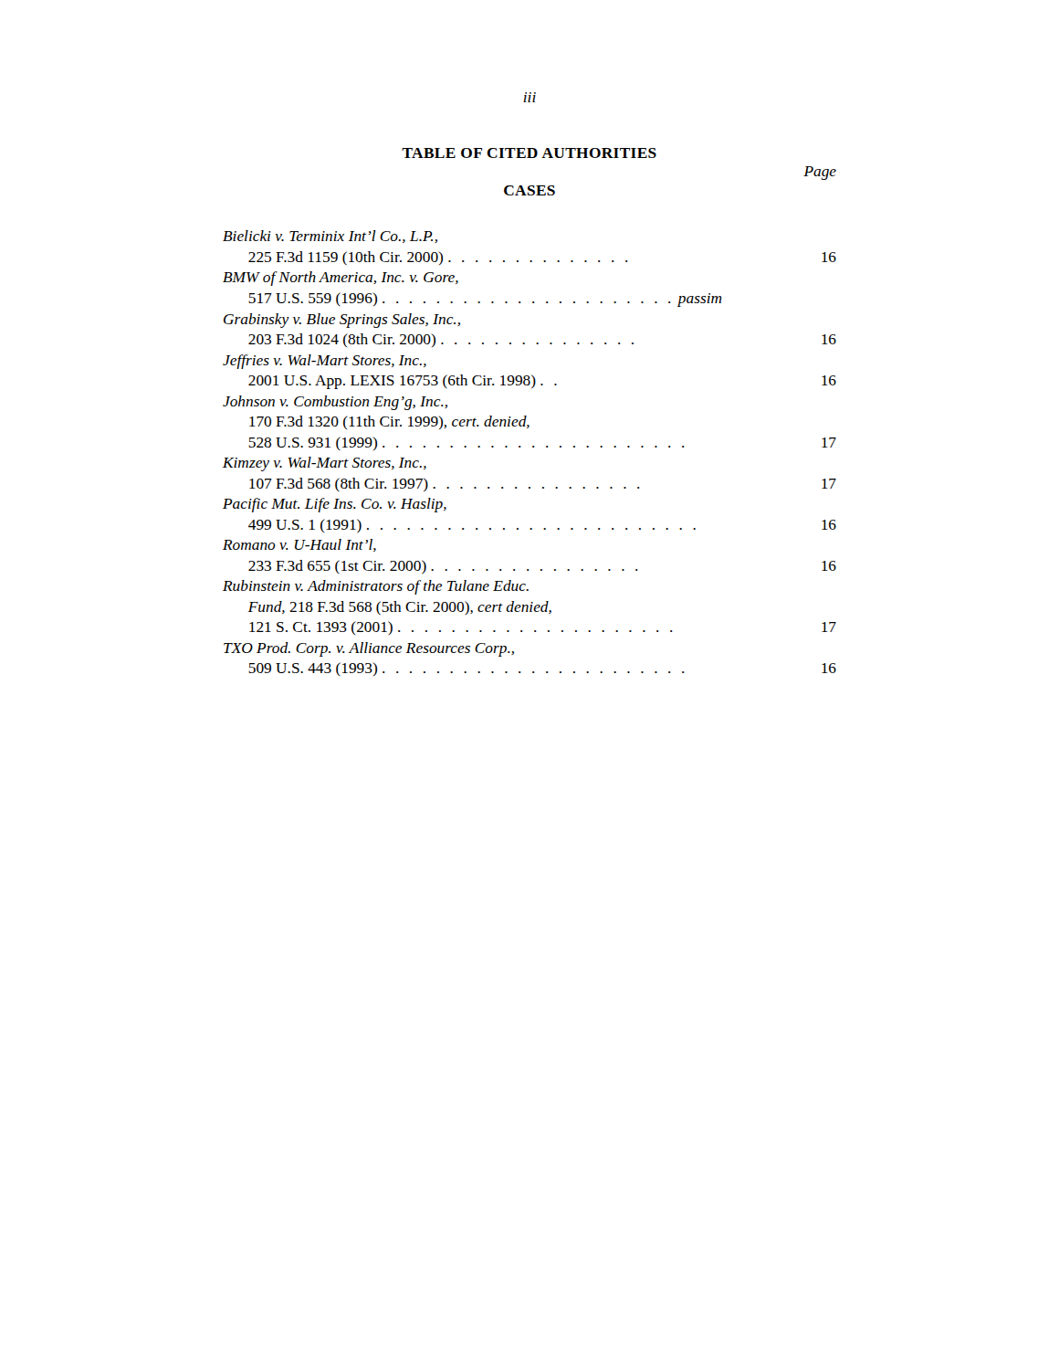iii
TABLE OF CITED AUTHORITIES
Page
CASES
| Bielicki v. Terminix Int’l Co., L.P., 225 F.3d 1159 (10th Cir. 2000) . . . . . . . . . . . . . . | 16 |
| BMW of North America, Inc. v. Gore, 517 U.S. 559 (1996) . . . . . . . . . . . . . . . . . . . . . . passim | |
| Grabinsky v. Blue Springs Sales, Inc., 203 F.3d 1024 (8th Cir. 2000) . . . . . . . . . . . . . . . | 16 |
| Jeffries v. Wal-Mart Stores, Inc., 2001 U.S. App. LEXIS 16753 (6th Cir. 1998) . . | 16 |
| Johnson v. Combustion Eng’g, Inc., 170 F.3d 1320 (11th Cir. 1999), cert. denied, 528 U.S. 931 (1999) . . . . . . . . . . . . . . . . . . . . . . . | 17 |
| Kimzey v. Wal-Mart Stores, Inc., 107 F.3d 568 (8th Cir. 1997) . . . . . . . . . . . . . . . . | 17 |
| Pacific Mut. Life Ins. Co. v. Haslip, 499 U.S. 1 (1991) . . . . . . . . . . . . . . . . . . . . . . . . . | 16 |
| Romano v. U-Haul Int’l, 233 F.3d 655 (1st Cir. 2000) . . . . . . . . . . . . . . . . | 16 |
| Rubinstein v. Administrators of the Tulane Educ. Fund, 218 F.3d 568 (5th Cir. 2000), cert denied, 121 S. Ct. 1393 (2001) . . . . . . . . . . . . . . . . . . . . . | 17 |
| TXO Prod. Corp. v. Alliance Resources Corp., 509 U.S. 443 (1993) . . . . . . . . . . . . . . . . . . . . . . . | 16 |